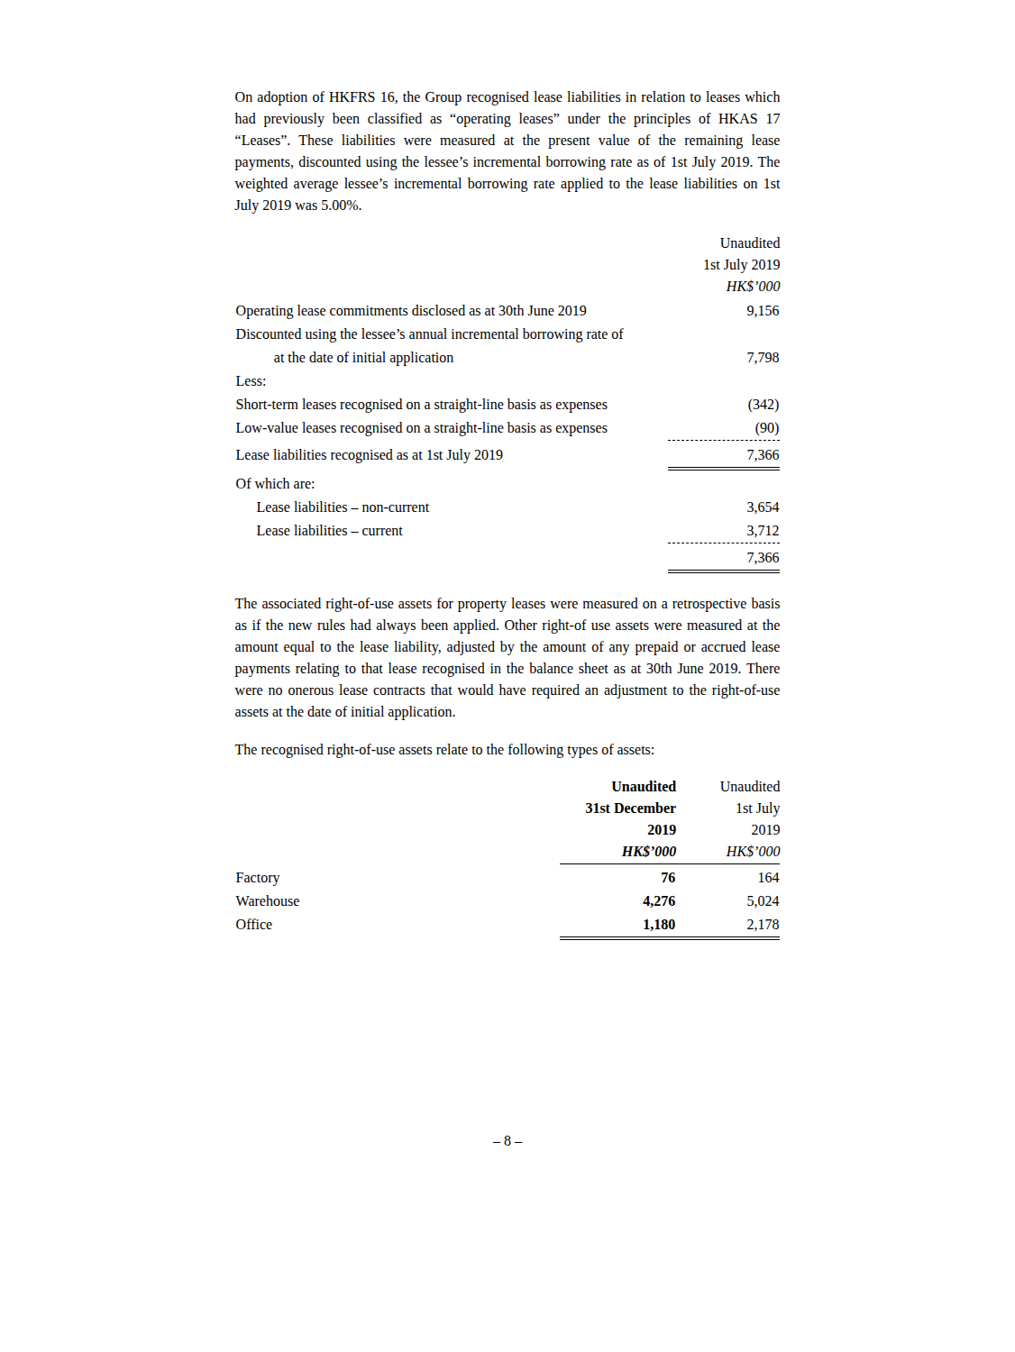On adoption of HKFRS 16, the Group recognised lease liabilities in relation to leases which had previously been classified as “operating leases” under the principles of HKAS 17 “Leases”. These liabilities were measured at the present value of the remaining lease payments, discounted using the lessee’s incremental borrowing rate as of 1st July 2019. The weighted average lessee’s incremental borrowing rate applied to the lease liabilities on 1st July 2019 was 5.00%.
| | Unaudited |
| | 1st July 2019 |
| | HK$’000 |
| Operating lease commitments disclosed as at 30th June 2019 | 9,156 |
| Discounted using the lessee’s annual incremental borrowing rate of | |
| at the date of initial application | 7,798 |
| Less: | |
| Short-term leases recognised on a straight-line basis as expenses | (342) |
| Low-value leases recognised on a straight-line basis as expenses | (90) |
| Lease liabilities recognised as at 1st July 2019 | 7,366 |
| Of which are: | |
| Lease liabilities – non-current | 3,654 |
| Lease liabilities – current | 3,712 |
| | 7,366 |
The associated right-of-use assets for property leases were measured on a retrospective basis as if the new rules had always been applied. Other right-of use assets were measured at the amount equal to the lease liability, adjusted by the amount of any prepaid or accrued lease payments relating to that lease recognised in the balance sheet as at 30th June 2019. There were no onerous lease contracts that would have required an adjustment to the right-of-use assets at the date of initial application.
The recognised right-of-use assets relate to the following types of assets:
| | Unaudited | Unaudited |
| | 31st December | 1st July |
| | 2019 | 2019 |
| | HK$’000 | HK$’000 |
| Factory | 76 | 164 |
| Warehouse | 4,276 | 5,024 |
| Office | 1,180 | 2,178 |
– 8 –